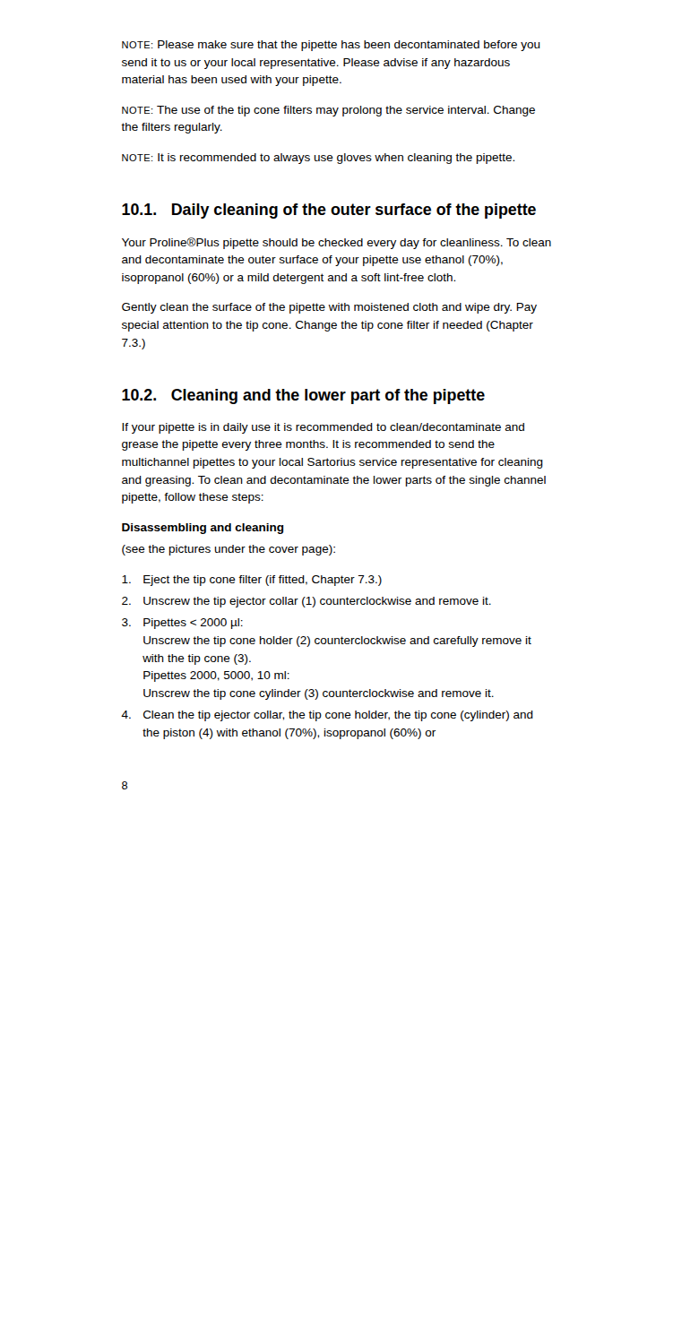NOTE: Please make sure that the pipette has been decontaminated before you send it to us or your local representative. Please advise if any hazardous material has been used with your pipette.
NOTE: The use of the tip cone filters may prolong the service interval. Change the filters regularly.
NOTE: It is recommended to always use gloves when cleaning the pipette.
10.1. Daily cleaning of the outer surface of the pipette
Your Proline®Plus pipette should be checked every day for cleanliness. To clean and decontaminate the outer surface of your pipette use ethanol (70%), isopropanol (60%) or a mild detergent and a soft lint-free cloth.
Gently clean the surface of the pipette with moistened cloth and wipe dry. Pay special attention to the tip cone. Change the tip cone filter if needed (Chapter 7.3.)
10.2. Cleaning and the lower part of the pipette
If your pipette is in daily use it is recommended to clean/decontaminate and grease the pipette every three months. It is recommended to send the multichannel pipettes to your local Sartorius service representative for cleaning and greasing. To clean and decontaminate the lower parts of the single channel pipette, follow these steps:
Disassembling and cleaning
(see the pictures under the cover page):
Eject the tip cone filter (if fitted, Chapter 7.3.)
Unscrew the tip ejector collar (1) counterclockwise and remove it.
Pipettes < 2000 µl: Unscrew the tip cone holder (2) counterclockwise and carefully remove it with the tip cone (3). Pipettes 2000, 5000, 10 ml: Unscrew the tip cone cylinder (3) counterclockwise and remove it.
Clean the tip ejector collar, the tip cone holder, the tip cone (cylinder) and the piston (4) with ethanol (70%), isopropanol (60%) or
8